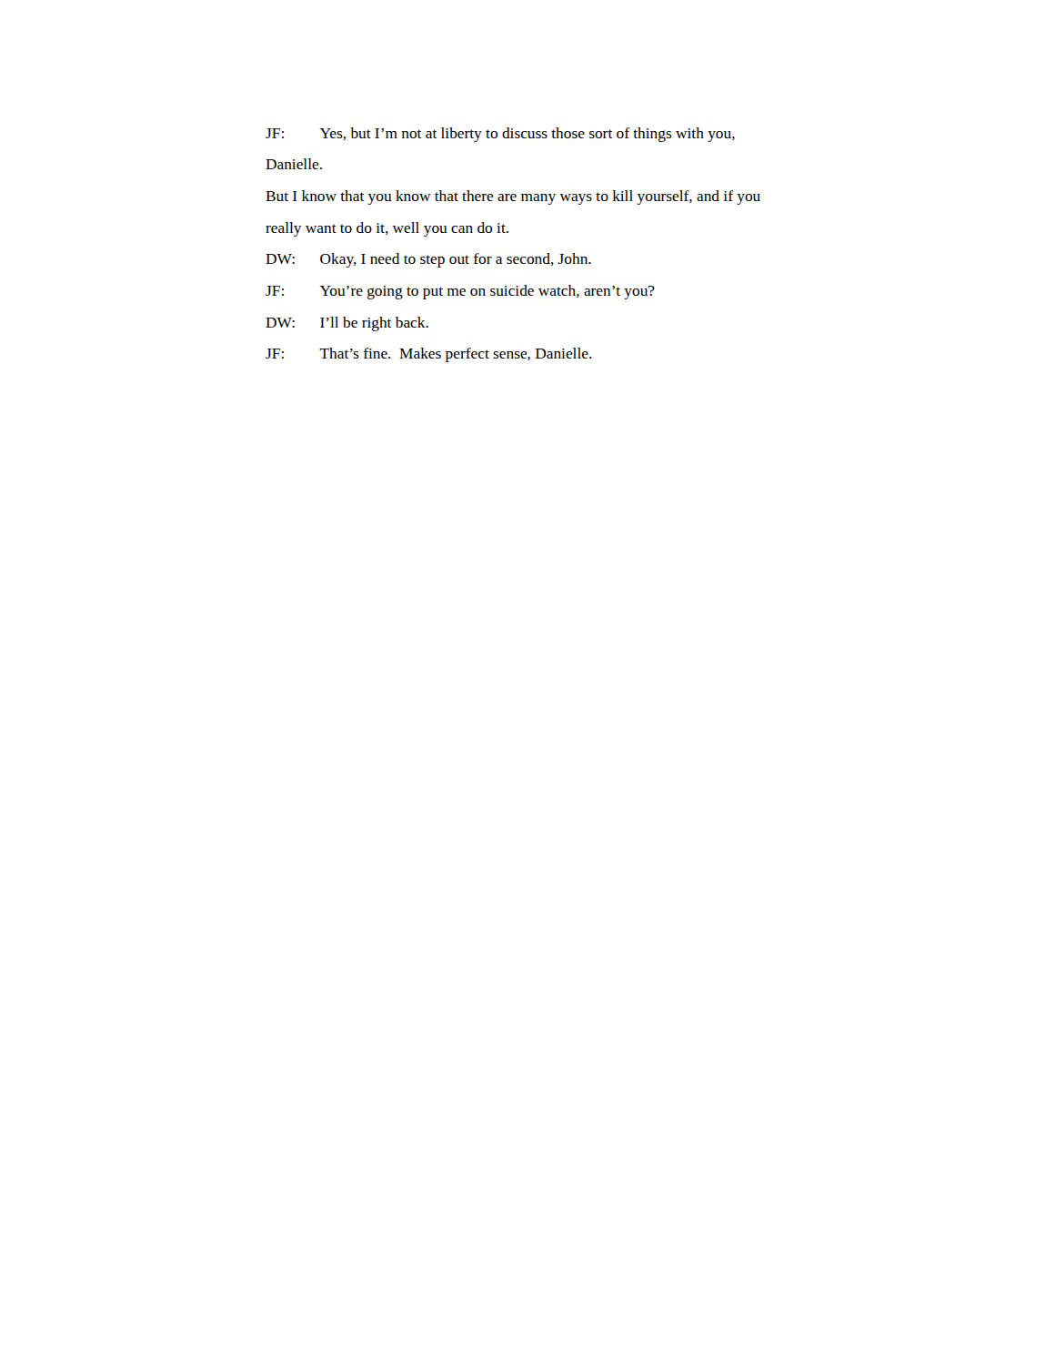JF: Yes, but I’m not at liberty to discuss those sort of things with you, Danielle.
But I know that you know that there are many ways to kill yourself, and if you really want to do it, well you can do it.
DW: Okay, I need to step out for a second, John.
JF: You’re going to put me on suicide watch, aren’t you?
DW: I’ll be right back.
JF: That’s fine. Makes perfect sense, Danielle.